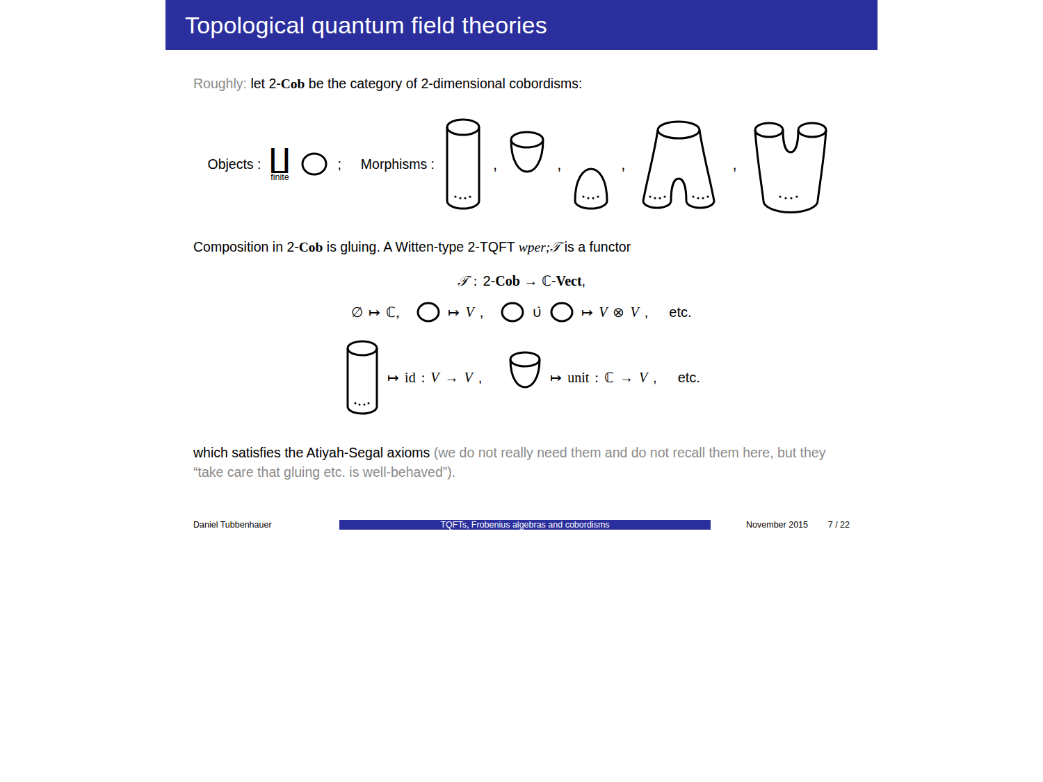Topological quantum field theories
Roughly: let 2-Cob be the category of 2-dimensional cobordisms:
Objects : ∐ finite ; Morphisms : , , , ,
Composition in 2-Cob is gluing. A Witten-type 2-TQFT wper; 𝒯 is a functor
𝒯: 2-Cob → ℂ-Vect,
∅ ↦ ℂ, ↦ V, ∪̇ ↦ V ⊗ V, etc.
↦ id: V → V, ↦ unit: ℂ → V, etc.
which satisfies the Atiyah-Segal axioms (we do not really need them and do not recall them here, but they “take care that gluing etc. is well-behaved”).
Daniel Tubbenhauer
TQFTs, Frobenius algebras and cobordisms
November 2015
7 / 22